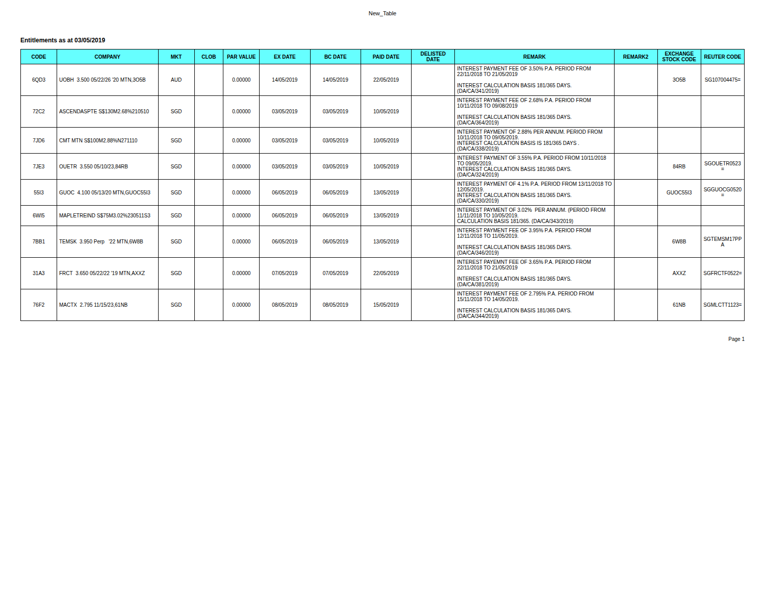New_Table
Entitlements as at 03/05/2019
| CODE | COMPANY | MKT | CLOB | PAR VALUE | EX DATE | BC DATE | PAID DATE | DELISTED DATE | REMARK | REMARK2 | EXCHANGE STOCK CODE | REUTER CODE |
| --- | --- | --- | --- | --- | --- | --- | --- | --- | --- | --- | --- | --- |
| 6QD3 | UOBH 3.500 05/22/26 '20 MTN,3O5B | AUD | | 0.00000 | 14/05/2019 | 14/05/2019 | 22/05/2019 | | INTEREST PAYMENT FEE OF 3.50% P.A. PERIOD FROM 22/11/2018 TO 21/05/2019 INTEREST CALCULATION BASIS 181/365 DAYS. (DA/CA/341/2019) | | 3O5B | SG107004475= |
| 72C2 | ASCENDASPTE S$130M2.68%210510 | SGD | | 0.00000 | 03/05/2019 | 03/05/2019 | 10/05/2019 | | INTEREST PAYMENT FEE OF 2.68% P.A. PERIOD FROM 10/11/2018 TO 09/08/2019 INTEREST CALCULATION BASIS 181/365 DAYS. (DA/CA/364/2019) | | | |
| 7JD6 | CMT MTN S$100M2.88%N271110 | SGD | | 0.00000 | 03/05/2019 | 03/05/2019 | 10/05/2019 | | INTEREST PAYMENT OF 2.88% PER ANNUM. PERIOD FROM 10/11/2018 TO 09/05/2019. INTEREST CALCULATION BASIS IS 181/365 DAYS .(DA/CA/338/2019) | | | |
| 7JE3 | OUETR 3.550 05/10/23,84RB | SGD | | 0.00000 | 03/05/2019 | 03/05/2019 | 10/05/2019 | | INTEREST PAYMENT OF 3.55% P.A. PERIOD FROM 10/11/2018 TO 09/05/2019. INTEREST CALCULATION BASIS 181/365 DAYS. (DA/CA/324/2019) | | 84RB | SGOUETR0523= |
| 55I3 | GUOC 4.100 05/13/20 MTN,GUOC55I3 | SGD | | 0.00000 | 06/05/2019 | 06/05/2019 | 13/05/2019 | | INTEREST PAYMENT OF 4.1% P.A. PERIOD FROM 13/11/2018 TO 12/05/2019. INTEREST CALCULATION BASIS 181/365 DAYS. (DA/CA/330/2019) | | GUOC55I3 | SGGUOCG0520= |
| 6WI5 | MAPLETREIND S$75M3.02%230511S3 | SGD | | 0.00000 | 06/05/2019 | 06/05/2019 | 13/05/2019 | | INTEREST PAYMENT OF 3.02% PER ANNUM. (PERIOD FROM 11/11/2018 TO 10/05/2019. CALCULATION BASIS 181/365. (DA/CA/343/2019) | | | |
| 7BB1 | TEMSK 3.950 Perp '22 MTN,6W8B | SGD | | 0.00000 | 06/05/2019 | 06/05/2019 | 13/05/2019 | | INTEREST PAYMENT FEE OF 3.95% P.A. PERIOD FROM 12/11/2018 TO 11/05/2019. INTEREST CALCULATION BASIS 181/365 DAYS. (DA/CA/346/2019) | | 6W8B | SGTEMSM17PPA |
| 31A3 | FRCT 3.650 05/22/22 '19 MTN,AXXZ | SGD | | 0.00000 | 07/05/2019 | 07/05/2019 | 22/05/2019 | | INTEREST PAYEMNT FEE OF 3.65% P.A. PERIOD FROM 22/11/2018 TO 21/05/2019 INTEREST CALCULATION BASIS 181/365 DAYS. (DA/CA/381/2019) | | AXXZ | SGFRCTF0522= |
| 76F2 | MACTX 2.795 11/15/23,61NB | SGD | | 0.00000 | 08/05/2019 | 08/05/2019 | 15/05/2019 | | INTEREST PAYMENT FEE OF 2.795% P.A. PERIOD FROM 15/11/2018 TO 14/05/2019. INTEREST CALCULATION BASIS 181/365 DAYS. (DA/CA/344/2019) | | 61NB | SGMLCTT1123= |
Page 1